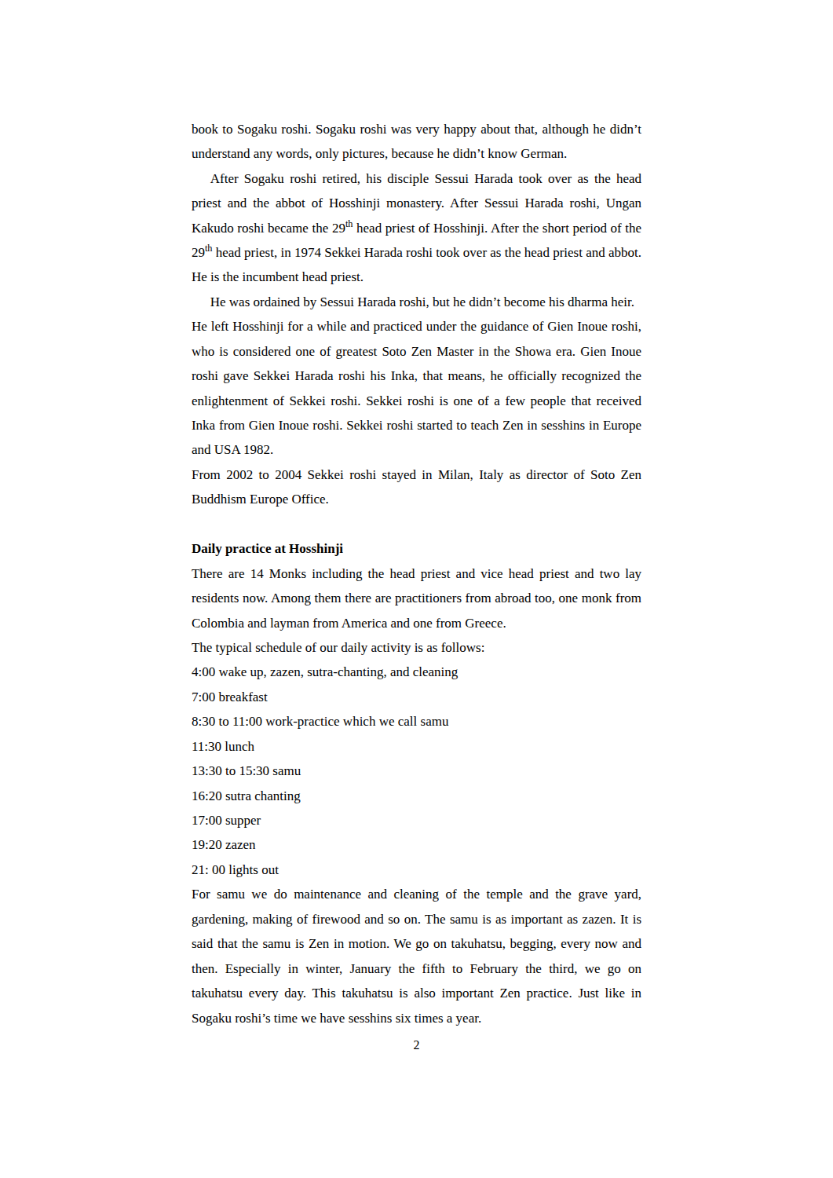book to Sogaku roshi. Sogaku roshi was very happy about that, although he didn’t understand any words, only pictures, because he didn’t know German.
After Sogaku roshi retired, his disciple Sessui Harada took over as the head priest and the abbot of Hosshinji monastery. After Sessui Harada roshi, Ungan Kakudo roshi became the 29th head priest of Hosshinji. After the short period of the 29th head priest, in 1974 Sekkei Harada roshi took over as the head priest and abbot. He is the incumbent head priest.
He was ordained by Sessui Harada roshi, but he didn’t become his dharma heir.
He left Hosshinji for a while and practiced under the guidance of Gien Inoue roshi, who is considered one of greatest Soto Zen Master in the Showa era. Gien Inoue roshi gave Sekkei Harada roshi his Inka, that means, he officially recognized the enlightenment of Sekkei roshi. Sekkei roshi is one of a few people that received Inka from Gien Inoue roshi. Sekkei roshi started to teach Zen in sesshins in Europe and USA 1982.
From 2002 to 2004 Sekkei roshi stayed in Milan, Italy as director of Soto Zen Buddhism Europe Office.
Daily practice at Hosshinji
There are 14 Monks including the head priest and vice head priest and two lay residents now. Among them there are practitioners from abroad too, one monk from Colombia and layman from America and one from Greece.
The typical schedule of our daily activity is as follows:
4:00 wake up, zazen, sutra-chanting, and cleaning
7:00 breakfast
8:30 to 11:00 work-practice which we call samu
11:30 lunch
13:30 to 15:30 samu
16:20 sutra chanting
17:00 supper
19:20 zazen
21: 00 lights out
For samu we do maintenance and cleaning of the temple and the grave yard, gardening, making of firewood and so on. The samu is as important as zazen. It is said that the samu is Zen in motion. We go on takuhatsu, begging, every now and then. Especially in winter, January the fifth to February the third, we go on takuhatsu every day. This takuhatsu is also important Zen practice. Just like in Sogaku roshi’s time we have sesshins six times a year.
2